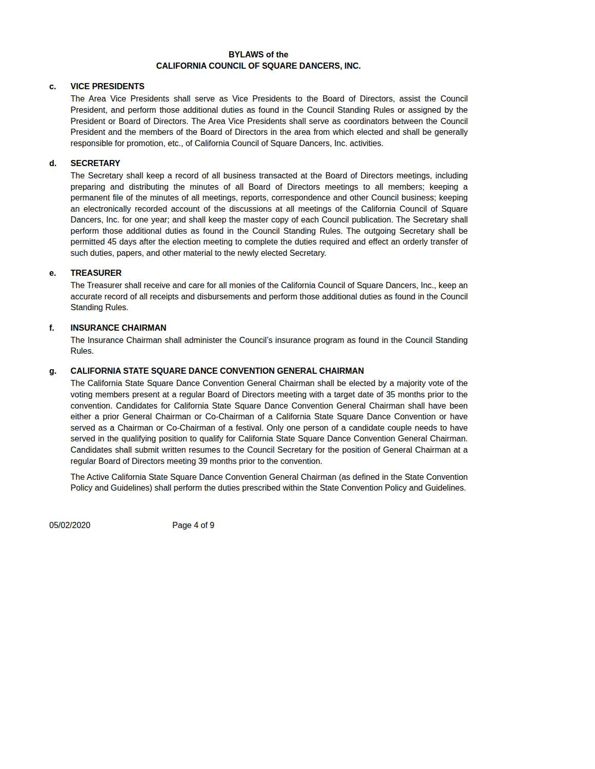BYLAWS of the CALIFORNIA COUNCIL OF SQUARE DANCERS, INC.
c. VICE PRESIDENTS
The Area Vice Presidents shall serve as Vice Presidents to the Board of Directors, assist the Council President, and perform those additional duties as found in the Council Standing Rules or assigned by the President or Board of Directors. The Area Vice Presidents shall serve as coordinators between the Council President and the members of the Board of Directors in the area from which elected and shall be generally responsible for promotion, etc., of California Council of Square Dancers, Inc. activities.
d. SECRETARY
The Secretary shall keep a record of all business transacted at the Board of Directors meetings, including preparing and distributing the minutes of all Board of Directors meetings to all members; keeping a permanent file of the minutes of all meetings, reports, correspondence and other Council business; keeping an electronically recorded account of the discussions at all meetings of the California Council of Square Dancers, Inc. for one year; and shall keep the master copy of each Council publication. The Secretary shall perform those additional duties as found in the Council Standing Rules. The outgoing Secretary shall be permitted 45 days after the election meeting to complete the duties required and effect an orderly transfer of such duties, papers, and other material to the newly elected Secretary.
e. TREASURER
The Treasurer shall receive and care for all monies of the California Council of Square Dancers, Inc., keep an accurate record of all receipts and disbursements and perform those additional duties as found in the Council Standing Rules.
f. INSURANCE CHAIRMAN
The Insurance Chairman shall administer the Council’s insurance program as found in the Council Standing Rules.
g. CALIFORNIA STATE SQUARE DANCE CONVENTION GENERAL CHAIRMAN
The California State Square Dance Convention General Chairman shall be elected by a majority vote of the voting members present at a regular Board of Directors meeting with a target date of 35 months prior to the convention. Candidates for California State Square Dance Convention General Chairman shall have been either a prior General Chairman or Co-Chairman of a California State Square Dance Convention or have served as a Chairman or Co-Chairman of a festival. Only one person of a candidate couple needs to have served in the qualifying position to qualify for California State Square Dance Convention General Chairman. Candidates shall submit written resumes to the Council Secretary for the position of General Chairman at a regular Board of Directors meeting 39 months prior to the convention.
The Active California State Square Dance Convention General Chairman (as defined in the State Convention Policy and Guidelines) shall perform the duties prescribed within the State Convention Policy and Guidelines.
05/02/2020 Page 4 of 9